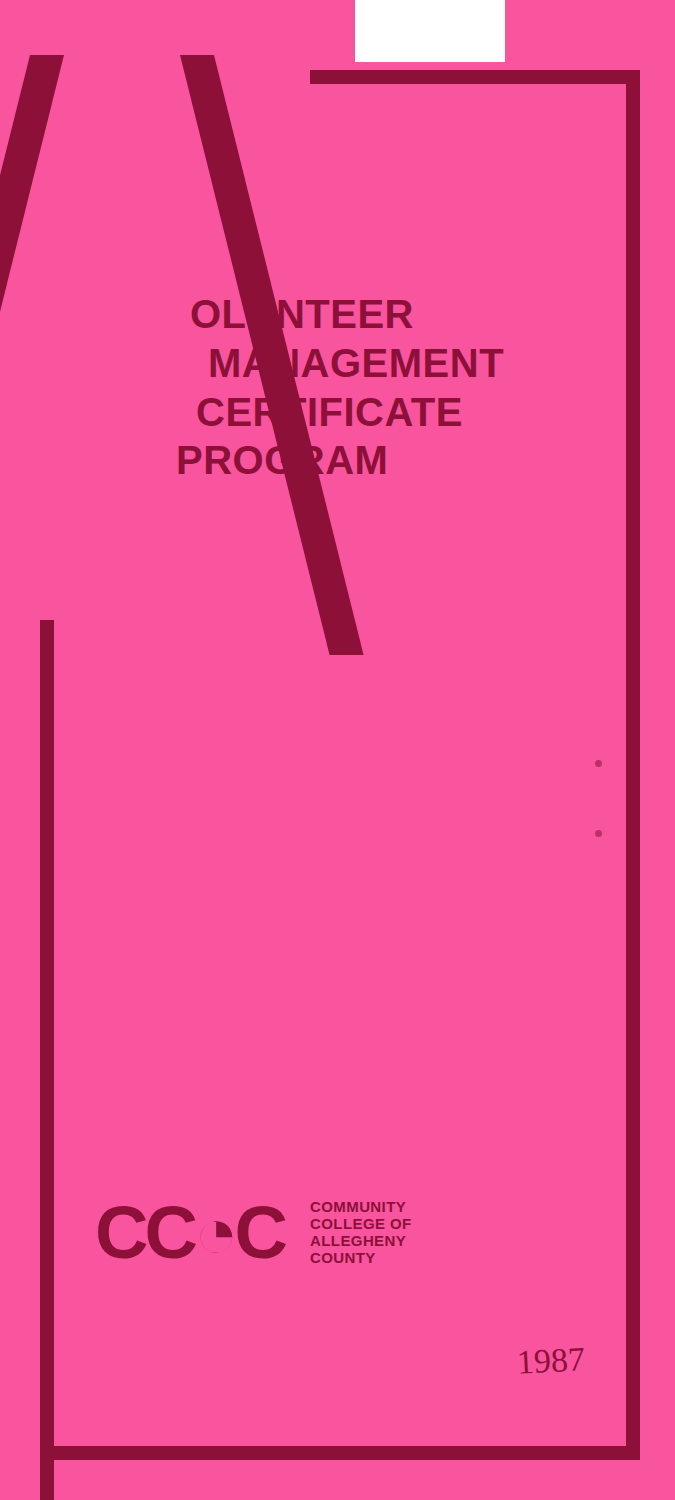olunteer Management Certificate Program
CC◔C
Community
College of
Allegheny
County
1987